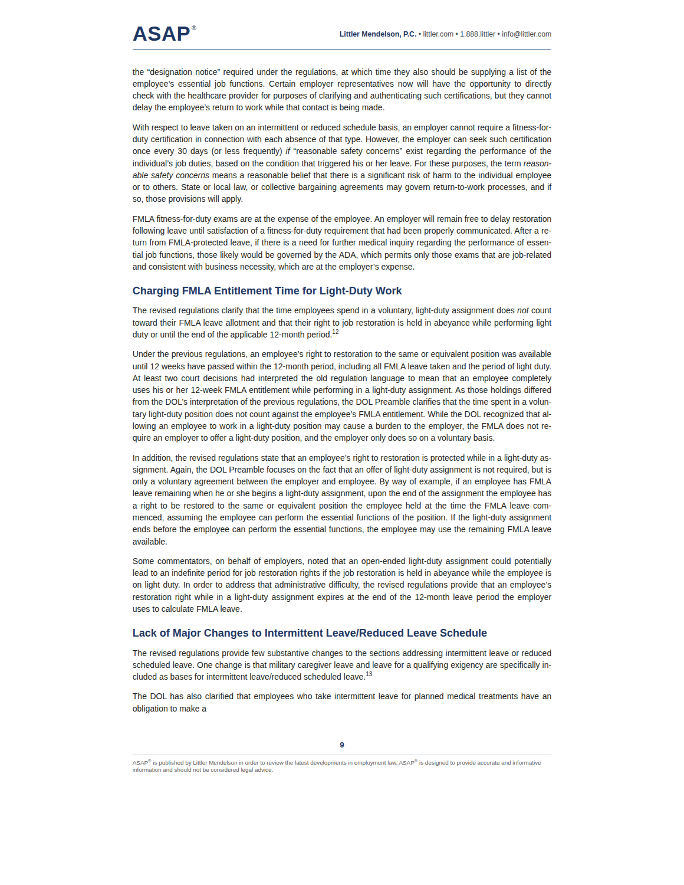ASAP®
Littler Mendelson, P.C. • littler.com • 1.888.littler • info@littler.com
the “designation notice” required under the regulations, at which time they also should be supplying a list of the employee’s essential job functions. Certain employer representatives now will have the opportunity to directly check with the healthcare provider for purposes of clarifying and authenticating such certifications, but they cannot delay the employee’s return to work while that contact is being made.
With respect to leave taken on an intermittent or reduced schedule basis, an employer cannot require a fitness-for-duty certification in connection with each absence of that type. However, the employer can seek such certification once every 30 days (or less frequently) if “reasonable safety concerns” exist regarding the performance of the individual’s job duties, based on the condition that triggered his or her leave. For these purposes, the term reasonable safety concerns means a reasonable belief that there is a significant risk of harm to the individual employee or to others. State or local law, or collective bargaining agreements may govern return-to-work processes, and if so, those provisions will apply.
FMLA fitness-for-duty exams are at the expense of the employee. An employer will remain free to delay restoration following leave until satisfaction of a fitness-for-duty requirement that had been properly communicated. After a return from FMLA-protected leave, if there is a need for further medical inquiry regarding the performance of essential job functions, those likely would be governed by the ADA, which permits only those exams that are job-related and consistent with business necessity, which are at the employer’s expense.
Charging FMLA Entitlement Time for Light-Duty Work
The revised regulations clarify that the time employees spend in a voluntary, light-duty assignment does not count toward their FMLA leave allotment and that their right to job restoration is held in abeyance while performing light duty or until the end of the applicable 12-month period.12
Under the previous regulations, an employee’s right to restoration to the same or equivalent position was available until 12 weeks have passed within the 12-month period, including all FMLA leave taken and the period of light duty. At least two court decisions had interpreted the old regulation language to mean that an employee completely uses his or her 12-week FMLA entitlement while performing in a light-duty assignment. As those holdings differed from the DOL’s interpretation of the previous regulations, the DOL Preamble clarifies that the time spent in a voluntary light-duty position does not count against the employee’s FMLA entitlement. While the DOL recognized that allowing an employee to work in a light-duty position may cause a burden to the employer, the FMLA does not require an employer to offer a light-duty position, and the employer only does so on a voluntary basis.
In addition, the revised regulations state that an employee’s right to restoration is protected while in a light-duty assignment. Again, the DOL Preamble focuses on the fact that an offer of light-duty assignment is not required, but is only a voluntary agreement between the employer and employee. By way of example, if an employee has FMLA leave remaining when he or she begins a light-duty assignment, upon the end of the assignment the employee has a right to be restored to the same or equivalent position the employee held at the time the FMLA leave commenced, assuming the employee can perform the essential functions of the position. If the light-duty assignment ends before the employee can perform the essential functions, the employee may use the remaining FMLA leave available.
Some commentators, on behalf of employers, noted that an open-ended light-duty assignment could potentially lead to an indefinite period for job restoration rights if the job restoration is held in abeyance while the employee is on light duty. In order to address that administrative difficulty, the revised regulations provide that an employee’s restoration right while in a light-duty assignment expires at the end of the 12-month leave period the employer uses to calculate FMLA leave.
Lack of Major Changes to Intermittent Leave/Reduced Leave Schedule
The revised regulations provide few substantive changes to the sections addressing intermittent leave or reduced scheduled leave. One change is that military caregiver leave and leave for a qualifying exigency are specifically included as bases for intermittent leave/reduced scheduled leave.13
The DOL has also clarified that employees who take intermittent leave for planned medical treatments have an obligation to make a
9
ASAP® is published by Littler Mendelson in order to review the latest developments in employment law. ASAP® is designed to provide accurate and informative information and should not be considered legal advice.